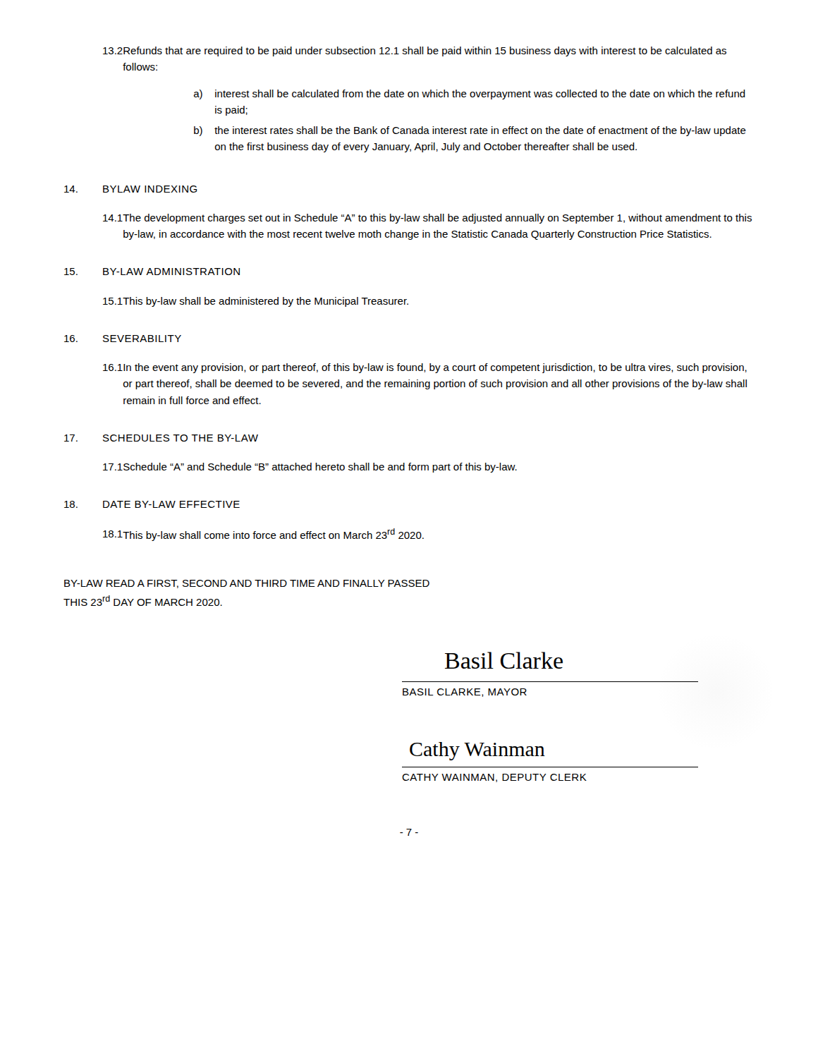13.2
Refunds that are required to be paid under subsection 12.1 shall be paid within 15 business days with interest to be calculated as follows:
a)
interest shall be calculated from the date on which the overpayment was collected to the date on which the refund is paid;
b)
the interest rates shall be the Bank of Canada interest rate in effect on the date of enactment of the by-law update on the first business day of every January, April, July and October thereafter shall be used.
14.
BYLAW INDEXING
14.1
The development charges set out in Schedule “A” to this by-law shall be adjusted annually on September 1, without amendment to this by-law, in accordance with the most recent twelve moth change in the Statistic Canada Quarterly Construction Price Statistics.
15.
BY-LAW ADMINISTRATION
15.1
This by-law shall be administered by the Municipal Treasurer.
16.
SEVERABILITY
16.1
In the event any provision, or part thereof, of this by-law is found, by a court of competent jurisdiction, to be ultra vires, such provision, or part thereof, shall be deemed to be severed, and the remaining portion of such provision and all other provisions of the by-law shall remain in full force and effect.
17.
SCHEDULES TO THE BY-LAW
17.1
Schedule “A” and Schedule “B” attached hereto shall be and form part of this by-law.
18.
DATE BY-LAW EFFECTIVE
18.1
This by-law shall come into force and effect on March 23rd 2020.
BY-LAW READ A FIRST, SECOND AND THIRD TIME AND FINALLY PASSED
THIS 23rd DAY OF MARCH 2020.
Basil Clarke
BASIL CLARKE, MAYOR
Cathy Wainman
CATHY WAINMAN, DEPUTY CLERK
- 7 -